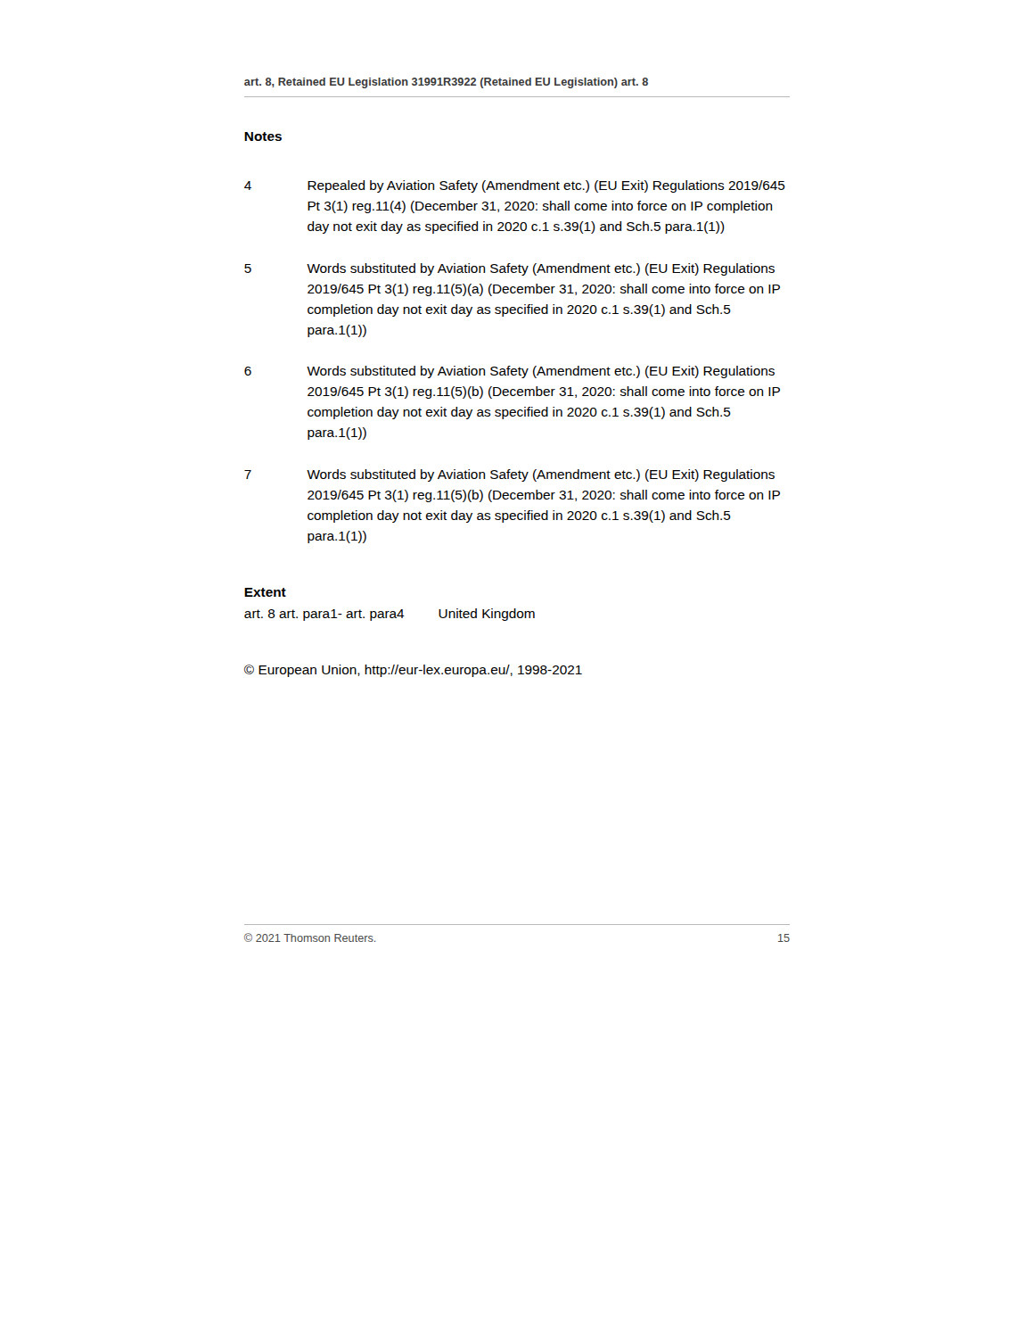art. 8, Retained EU Legislation 31991R3922 (Retained EU Legislation) art. 8
Notes
4 Repealed by Aviation Safety (Amendment etc.) (EU Exit) Regulations 2019/645 Pt 3(1) reg.11(4) (December 31, 2020: shall come into force on IP completion day not exit day as specified in 2020 c.1 s.39(1) and Sch.5 para.1(1))
5 Words substituted by Aviation Safety (Amendment etc.) (EU Exit) Regulations 2019/645 Pt 3(1) reg.11(5)(a) (December 31, 2020: shall come into force on IP completion day not exit day as specified in 2020 c.1 s.39(1) and Sch.5 para.1(1))
6 Words substituted by Aviation Safety (Amendment etc.) (EU Exit) Regulations 2019/645 Pt 3(1) reg.11(5)(b) (December 31, 2020: shall come into force on IP completion day not exit day as specified in 2020 c.1 s.39(1) and Sch.5 para.1(1))
7 Words substituted by Aviation Safety (Amendment etc.) (EU Exit) Regulations 2019/645 Pt 3(1) reg.11(5)(b) (December 31, 2020: shall come into force on IP completion day not exit day as specified in 2020 c.1 s.39(1) and Sch.5 para.1(1))
Extent
art. 8 art. para1- art. para4
United Kingdom
© European Union, http://eur-lex.europa.eu/, 1998-2021
© 2021 Thomson Reuters. 15